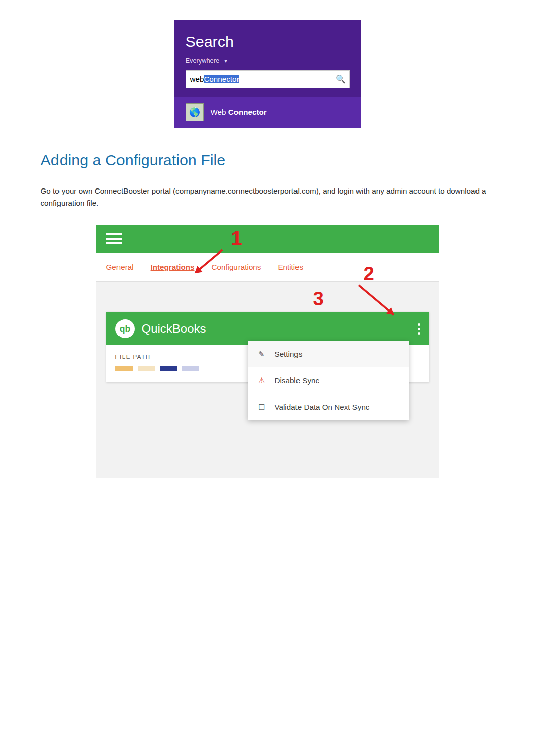Search
Everywhere ▾
webConnector
🔍
🌎
Web Connector
Adding a Configuration File
Go to your own ConnectBooster portal (companyname.connectboosterportal.com), and login with any admin account to download a configuration file.
General Integrations Configurations Entities
qb
QuickBooks
FILE PATH
✎ Settings
⚠ Disable Sync
☐ Validate Data On Next Sync
1 2 3